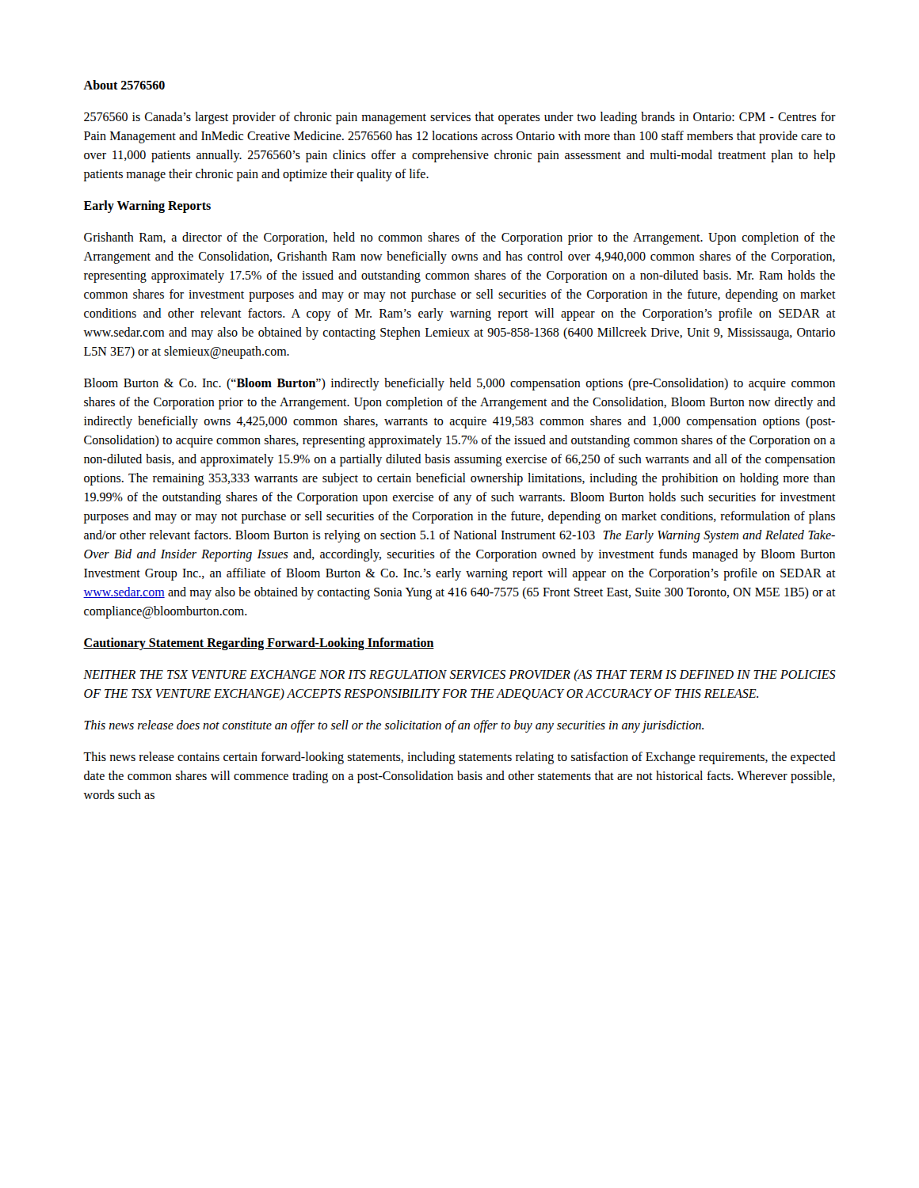About 2576560
2576560 is Canada’s largest provider of chronic pain management services that operates under two leading brands in Ontario: CPM - Centres for Pain Management and InMedic Creative Medicine. 2576560 has 12 locations across Ontario with more than 100 staff members that provide care to over 11,000 patients annually. 2576560’s pain clinics offer a comprehensive chronic pain assessment and multi-modal treatment plan to help patients manage their chronic pain and optimize their quality of life.
Early Warning Reports
Grishanth Ram, a director of the Corporation, held no common shares of the Corporation prior to the Arrangement. Upon completion of the Arrangement and the Consolidation, Grishanth Ram now beneficially owns and has control over 4,940,000 common shares of the Corporation, representing approximately 17.5% of the issued and outstanding common shares of the Corporation on a non-diluted basis. Mr. Ram holds the common shares for investment purposes and may or may not purchase or sell securities of the Corporation in the future, depending on market conditions and other relevant factors. A copy of Mr. Ram’s early warning report will appear on the Corporation’s profile on SEDAR at www.sedar.com and may also be obtained by contacting Stephen Lemieux at 905-858-1368 (6400 Millcreek Drive, Unit 9, Mississauga, Ontario L5N 3E7) or at slemieux@neupath.com.
Bloom Burton & Co. Inc. (“Bloom Burton”) indirectly beneficially held 5,000 compensation options (pre-Consolidation) to acquire common shares of the Corporation prior to the Arrangement. Upon completion of the Arrangement and the Consolidation, Bloom Burton now directly and indirectly beneficially owns 4,425,000 common shares, warrants to acquire 419,583 common shares and 1,000 compensation options (post-Consolidation) to acquire common shares, representing approximately 15.7% of the issued and outstanding common shares of the Corporation on a non-diluted basis, and approximately 15.9% on a partially diluted basis assuming exercise of 66,250 of such warrants and all of the compensation options. The remaining 353,333 warrants are subject to certain beneficial ownership limitations, including the prohibition on holding more than 19.99% of the outstanding shares of the Corporation upon exercise of any of such warrants. Bloom Burton holds such securities for investment purposes and may or may not purchase or sell securities of the Corporation in the future, depending on market conditions, reformulation of plans and/or other relevant factors. Bloom Burton is relying on section 5.1 of National Instrument 62-103 The Early Warning System and Related Take-Over Bid and Insider Reporting Issues and, accordingly, securities of the Corporation owned by investment funds managed by Bloom Burton Investment Group Inc., an affiliate of Bloom Burton & Co. Inc.’s early warning report will appear on the Corporation’s profile on SEDAR at www.sedar.com and may also be obtained by contacting Sonia Yung at 416 640-7575 (65 Front Street East, Suite 300 Toronto, ON M5E 1B5) or at compliance@bloomburton.com.
Cautionary Statement Regarding Forward-Looking Information
NEITHER THE TSX VENTURE EXCHANGE NOR ITS REGULATION SERVICES PROVIDER (AS THAT TERM IS DEFINED IN THE POLICIES OF THE TSX VENTURE EXCHANGE) ACCEPTS RESPONSIBILITY FOR THE ADEQUACY OR ACCURACY OF THIS RELEASE.
This news release does not constitute an offer to sell or the solicitation of an offer to buy any securities in any jurisdiction.
This news release contains certain forward-looking statements, including statements relating to satisfaction of Exchange requirements, the expected date the common shares will commence trading on a post-Consolidation basis and other statements that are not historical facts. Wherever possible, words such as